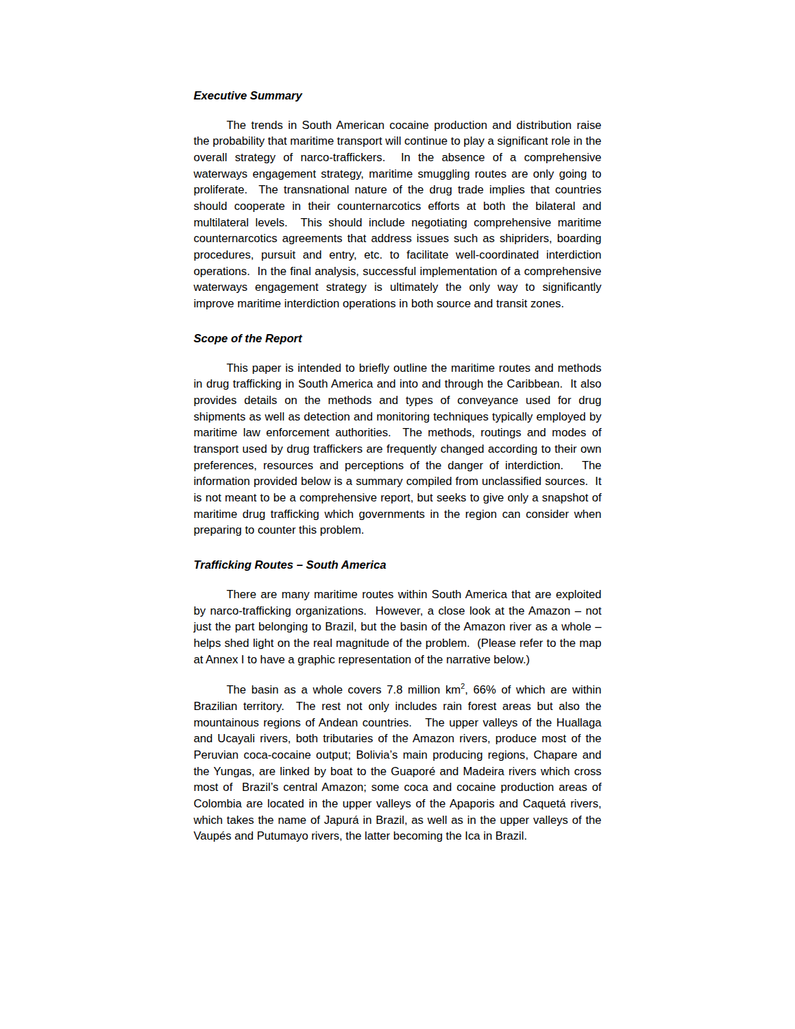Executive Summary
The trends in South American cocaine production and distribution raise the probability that maritime transport will continue to play a significant role in the overall strategy of narco-traffickers. In the absence of a comprehensive waterways engagement strategy, maritime smuggling routes are only going to proliferate. The transnational nature of the drug trade implies that countries should cooperate in their counternarcotics efforts at both the bilateral and multilateral levels. This should include negotiating comprehensive maritime counternarcotics agreements that address issues such as shipriders, boarding procedures, pursuit and entry, etc. to facilitate well-coordinated interdiction operations. In the final analysis, successful implementation of a comprehensive waterways engagement strategy is ultimately the only way to significantly improve maritime interdiction operations in both source and transit zones.
Scope of the Report
This paper is intended to briefly outline the maritime routes and methods in drug trafficking in South America and into and through the Caribbean. It also provides details on the methods and types of conveyance used for drug shipments as well as detection and monitoring techniques typically employed by maritime law enforcement authorities. The methods, routings and modes of transport used by drug traffickers are frequently changed according to their own preferences, resources and perceptions of the danger of interdiction. The information provided below is a summary compiled from unclassified sources. It is not meant to be a comprehensive report, but seeks to give only a snapshot of maritime drug trafficking which governments in the region can consider when preparing to counter this problem.
Trafficking Routes – South America
There are many maritime routes within South America that are exploited by narco-trafficking organizations. However, a close look at the Amazon – not just the part belonging to Brazil, but the basin of the Amazon river as a whole – helps shed light on the real magnitude of the problem. (Please refer to the map at Annex I to have a graphic representation of the narrative below.)
The basin as a whole covers 7.8 million km2, 66% of which are within Brazilian territory. The rest not only includes rain forest areas but also the mountainous regions of Andean countries. The upper valleys of the Huallaga and Ucayali rivers, both tributaries of the Amazon rivers, produce most of the Peruvian coca-cocaine output; Bolivia’s main producing regions, Chapare and the Yungas, are linked by boat to the Guaporé and Madeira rivers which cross most of Brazil’s central Amazon; some coca and cocaine production areas of Colombia are located in the upper valleys of the Apaporis and Caquetá rivers, which takes the name of Japurá in Brazil, as well as in the upper valleys of the Vaupés and Putumayo rivers, the latter becoming the Ica in Brazil.